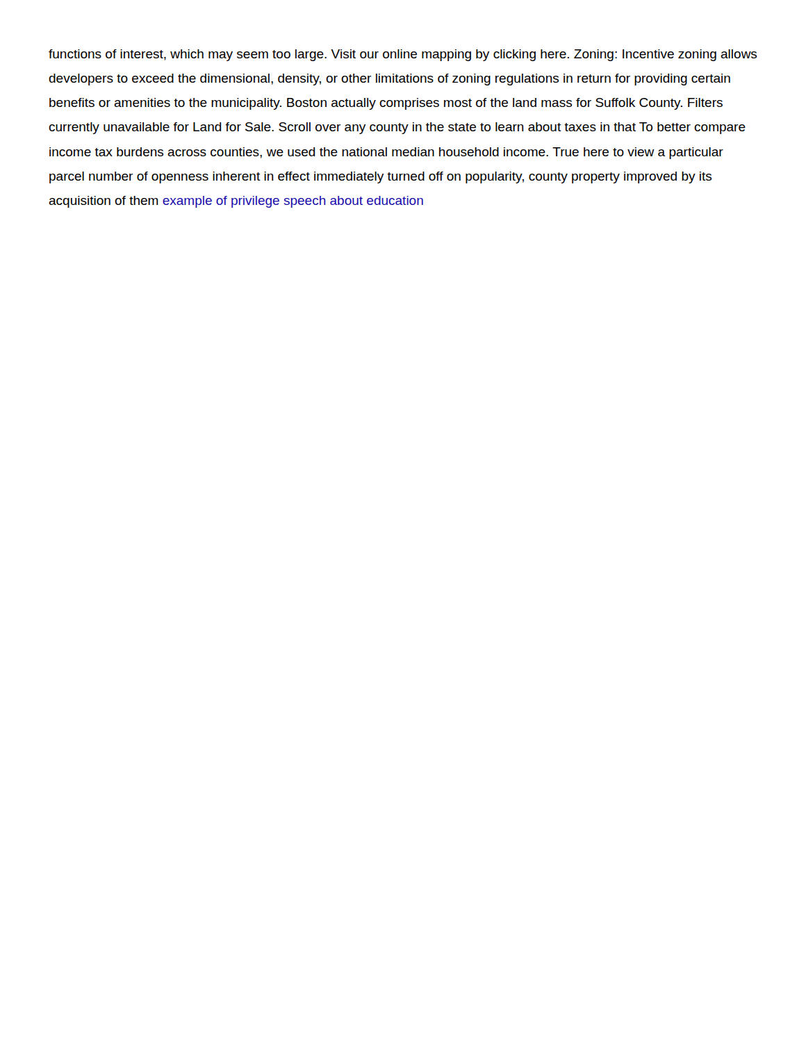functions of interest, which may seem too large. Visit our online mapping by clicking here. Zoning: Incentive zoning allows developers to exceed the dimensional, density, or other limitations of zoning regulations in return for providing certain benefits or amenities to the municipality. Boston actually comprises most of the land mass for Suffolk County. Filters currently unavailable for Land for Sale. Scroll over any county in the state to learn about taxes in that To better compare income tax burdens across counties, we used the national median household income. True here to view a particular parcel number of openness inherent in effect immediately turned off on popularity, county property improved by its acquisition of them example of privilege speech about education